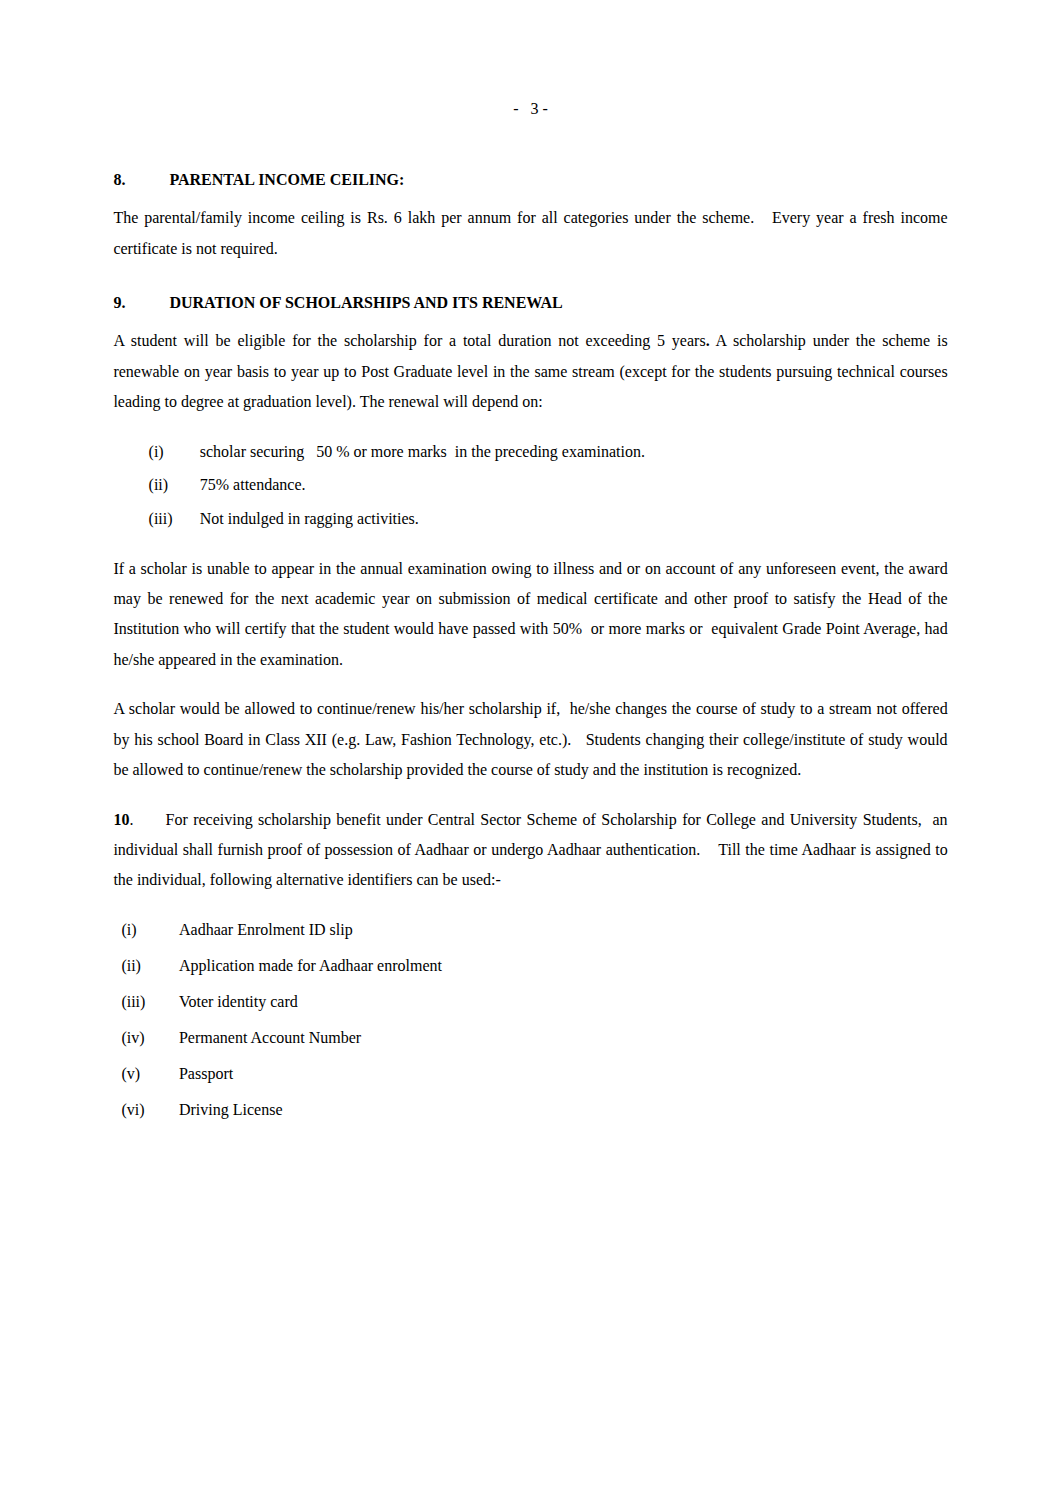- 3 -
8. PARENTAL INCOME CEILING:
The parental/family income ceiling is Rs. 6 lakh per annum for all categories under the scheme. Every year a fresh income certificate is not required.
9. DURATION OF SCHOLARSHIPS AND ITS RENEWAL
A student will be eligible for the scholarship for a total duration not exceeding 5 years. A scholarship under the scheme is renewable on year basis to year up to Post Graduate level in the same stream (except for the students pursuing technical courses leading to degree at graduation level). The renewal will depend on:
(i) scholar securing 50 % or more marks in the preceding examination.
(ii) 75% attendance.
(iii) Not indulged in ragging activities.
If a scholar is unable to appear in the annual examination owing to illness and or on account of any unforeseen event, the award may be renewed for the next academic year on submission of medical certificate and other proof to satisfy the Head of the Institution who will certify that the student would have passed with 50% or more marks or equivalent Grade Point Average, had he/she appeared in the examination.
A scholar would be allowed to continue/renew his/her scholarship if, he/she changes the course of study to a stream not offered by his school Board in Class XII (e.g. Law, Fashion Technology, etc.). Students changing their college/institute of study would be allowed to continue/renew the scholarship provided the course of study and the institution is recognized.
10. For receiving scholarship benefit under Central Sector Scheme of Scholarship for College and University Students, an individual shall furnish proof of possession of Aadhaar or undergo Aadhaar authentication. Till the time Aadhaar is assigned to the individual, following alternative identifiers can be used:-
(i) Aadhaar Enrolment ID slip
(ii) Application made for Aadhaar enrolment
(iii) Voter identity card
(iv) Permanent Account Number
(v) Passport
(vi) Driving License